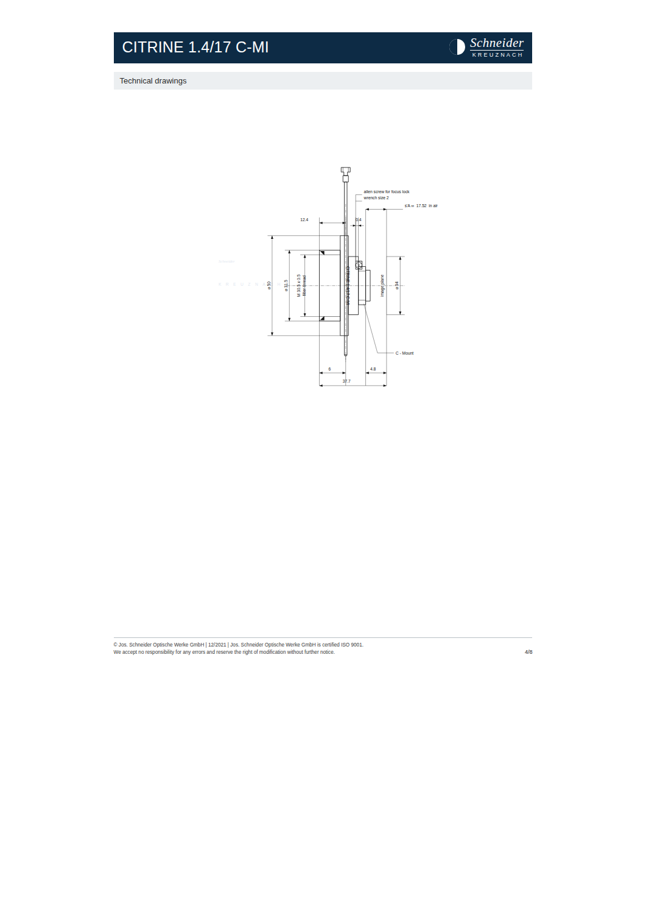CITRINE 1.4/17 C-MI
Schneider KREUZNACH
Technical drawings
Schneider KREUZNACH CITRINE 1.4/17 C-MI allen screw for focus lock wrench size 2 s'A ∞ 17.52 in air 12.4 0.4 ⌀ 50 ⌀ 31.5 M 30.5 x 0.5 filter thread ⌀ 34 image plane C - Mount 6 4.8 37.7
© Jos. Schneider Optische Werke GmbH | 12/2021 | Jos. Schneider Optische Werke GmbH is certified ISO 9001.
We accept no responsibility for any errors and reserve the right of modification without further notice.
4/8